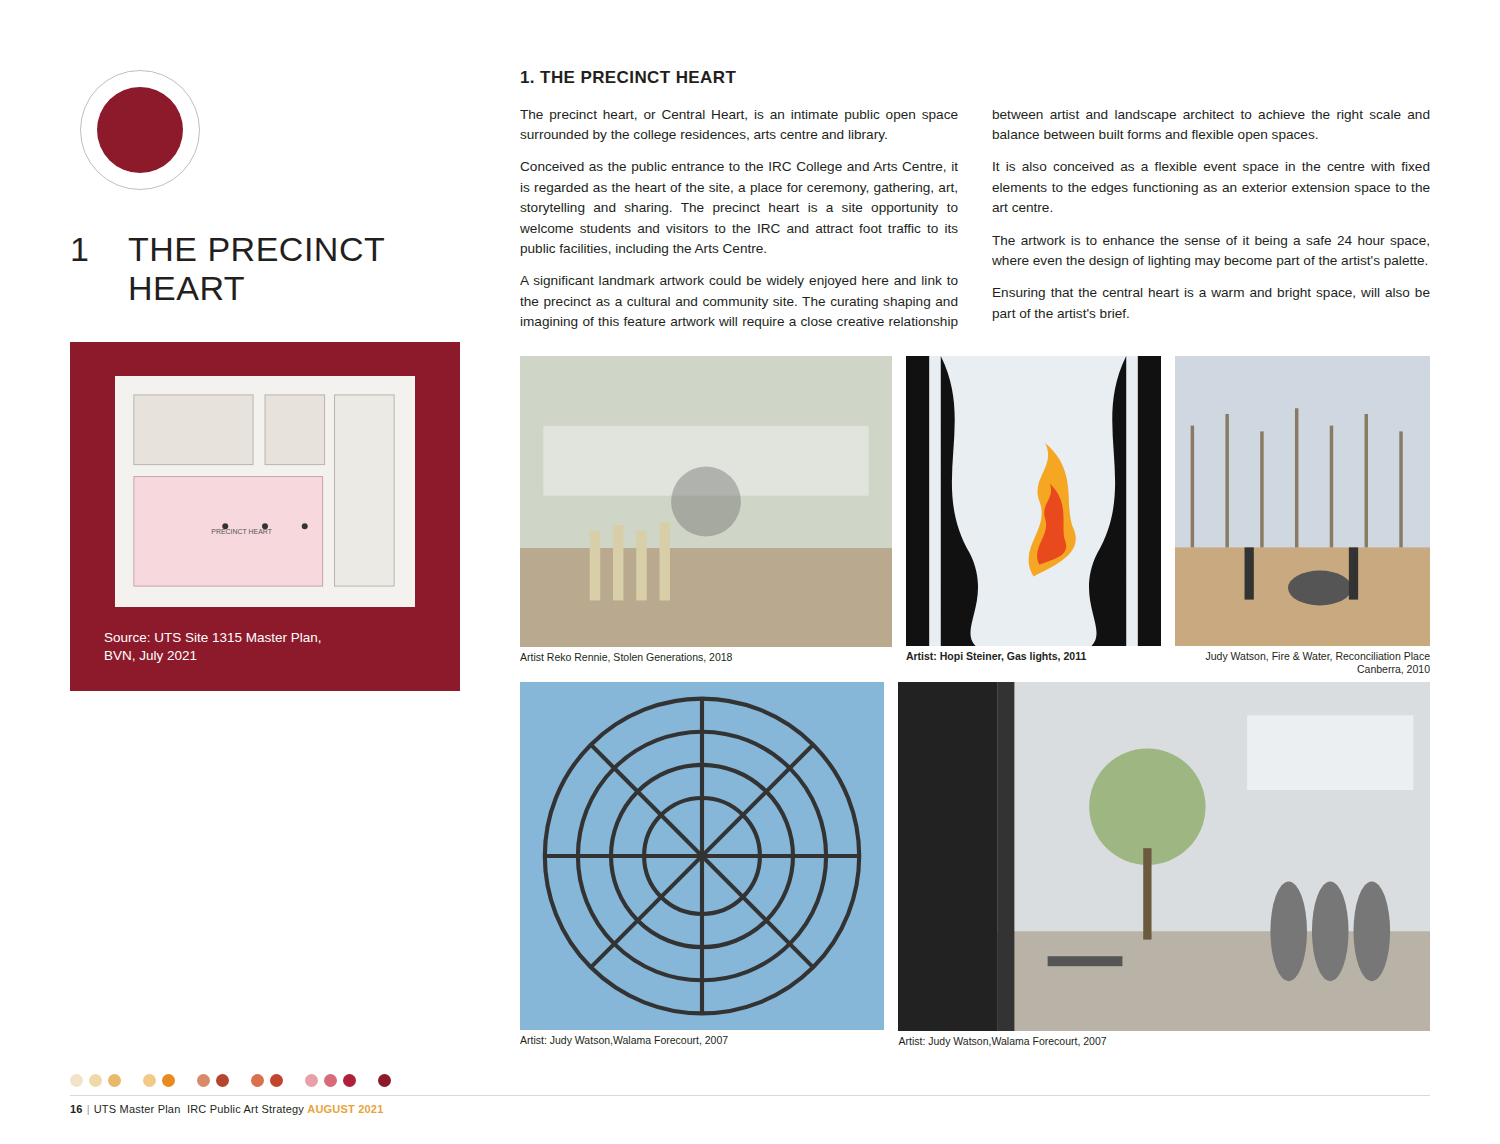1 THE PRECINCT
HEART
Source: UTS Site 1315 Master Plan,
BVN, July 2021
1. THE PRECINCT HEART
The precinct heart, or Central Heart, is an intimate public open space surrounded by the college residences, arts centre and library.
Conceived as the public entrance to the IRC College and Arts Centre, it is regarded as the heart of the site, a place for ceremony, gathering, art, storytelling and sharing. The precinct heart is a site opportunity to welcome students and visitors to the IRC and attract foot traffic to its public facilities, including the Arts Centre.
A significant landmark artwork could be widely enjoyed here and link to the precinct as a cultural and community site. The curating shaping and imagining of this feature artwork will require a close creative relationship between artist and landscape architect to achieve the right scale and balance between built forms and flexible open spaces.
It is also conceived as a flexible event space in the centre with fixed elements to the edges functioning as an exterior extension space to the art centre.
The artwork is to enhance the sense of it being a safe 24 hour space, where even the design of lighting may become part of the artist's palette.
Ensuring that the central heart is a warm and bright space, will also be part of the artist's brief.
Artist Reko Rennie, Stolen Generations, 2018
Artist: Hopi Steiner, Gas lights, 2011
Judy Watson, Fire & Water, Reconciliation Place Canberra, 2010
Artist: Judy Watson,Walama Forecourt, 2007
Artist: Judy Watson,Walama Forecourt, 2007
16|UTS Master Plan IRC Public Art Strategy AUGUST 2021